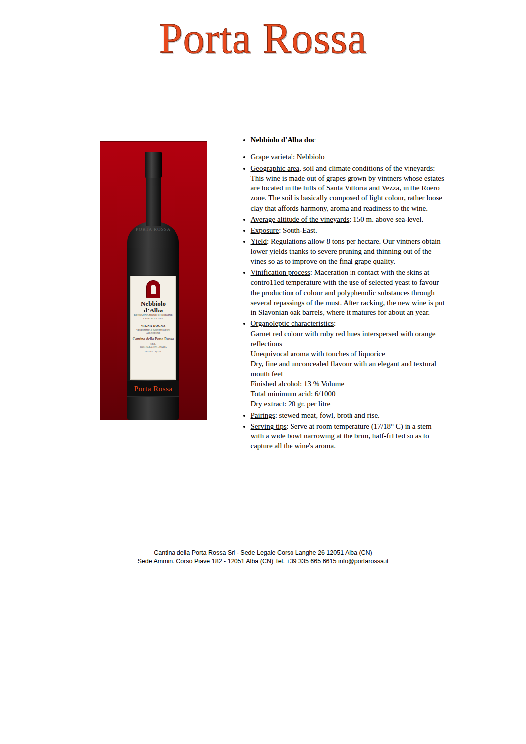Porta Rossa
PORTA ROSSA
Nebbiolo
d’Alba
DENOMINAZIONE DI ORIGINE CONTROLLATA
VIGNA DOGNA
VENDEMMIA E IMBOTTIGLIATO ALL'ORIGINE
Cantina della Porta Rossa
S.R.L.
12051 ALBA (CN) – ITALIA
ITALIA 0,75 L
Porta Rossa
Nebbiolo d'Alba doc
Grape varietal: Nebbiolo
Geographic area, soil and climate conditions of the vineyards: This wine is made out of grapes grown by vintners whose estates are located in the hills of Santa Vittoria and Vezza, in the Roero zone. The soil is basically composed of light colour, rather loose clay that affords harmony, aroma and readiness to the wine.
Average altitude of the vineyards: 150 m. above sea-level.
Exposure: South-East.
Yield: Regulations allow 8 tons per hectare. Our vintners obtain lower yields thanks to severe pruning and thinning out of the vines so as to improve on the final grape quality.
Vinification process: Maceration in contact with the skins at contro11ed temperature with the use of selected yeast to favour the production of colour and polyphenolic substances through several repassings of the must. After racking, the new wine is put in Slavonian oak barrels, where it matures for about an year.
Organoleptic characteristics: Garnet red colour with ruby red hues interspersed with orange reflections Unequivocal aroma with touches of liquorice Dry, fine and unconcealed flavour with an elegant and textural mouth feel Finished alcohol: 13 % Volume Total minimum acid: 6/1000 Dry extract: 20 gr. per litre
Pairings: stewed meat, fowl, broth and rise.
Serving tips: Serve at room temperature (17/18° C) in a stem with a wide bowl narrowing at the brim, half-fi11ed so as to capture all the wine's aroma.
Cantina della Porta Rossa Srl - Sede Legale Corso Langhe 26 12051 Alba (CN)
Sede Ammin. Corso Piave 182 - 12051 Alba (CN) Tel. +39 335 665 6615 info@portarossa.it